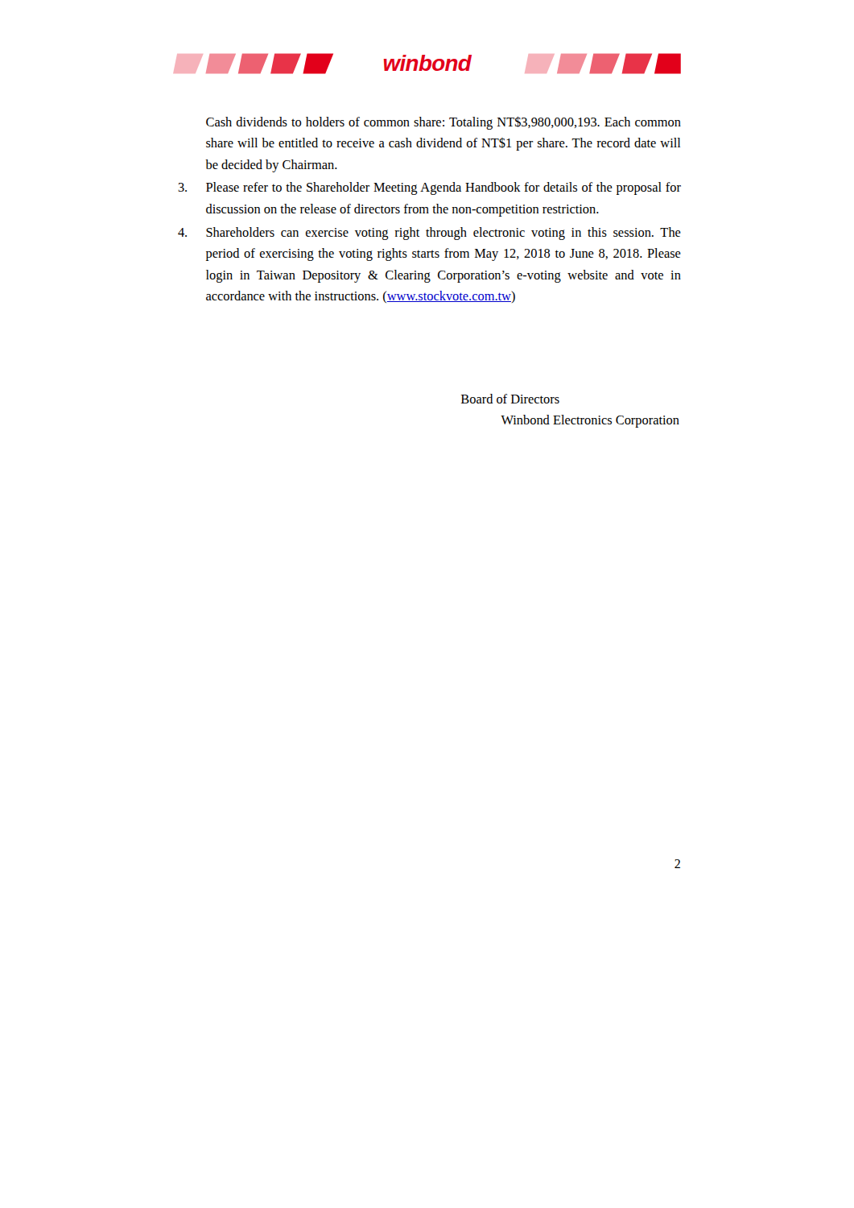winbond
Cash dividends to holders of common share: Totaling NT$3,980,000,193. Each common share will be entitled to receive a cash dividend of NT$1 per share. The record date will be decided by Chairman.
3. Please refer to the Shareholder Meeting Agenda Handbook for details of the proposal for discussion on the release of directors from the non-competition restriction.
4. Shareholders can exercise voting right through electronic voting in this session. The period of exercising the voting rights starts from May 12, 2018 to June 8, 2018. Please login in Taiwan Depository & Clearing Corporation’s e-voting website and vote in accordance with the instructions. (www.stockvote.com.tw)
Board of Directors
Winbond Electronics Corporation
2